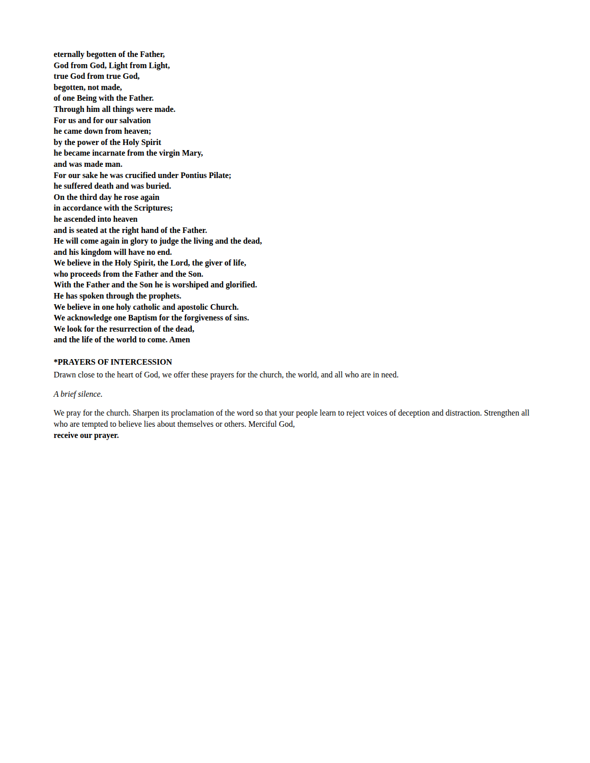eternally begotten of the Father,
God from God, Light from Light,
true God from true God,
begotten, not made,
of one Being with the Father.
Through him all things were made.
For us and for our salvation
he came down from heaven;
by the power of the Holy Spirit
he became incarnate from the virgin Mary,
and was made man.
For our sake he was crucified under Pontius Pilate;
he suffered death and was buried.
On the third day he rose again
in accordance with the Scriptures;
he ascended into heaven
and is seated at the right hand of the Father.
He will come again in glory to judge the living and the dead,
and his kingdom will have no end.
We believe in the Holy Spirit, the Lord, the giver of life,
who proceeds from the Father and the Son.
With the Father and the Son he is worshiped and glorified.
He has spoken through the prophets.
We believe in one holy catholic and apostolic Church.
We acknowledge one Baptism for the forgiveness of sins.
We look for the resurrection of the dead,
and the life of the world to come. Amen
*PRAYERS OF INTERCESSION
Drawn close to the heart of God, we offer these prayers for the church, the world, and all who are in need.
A brief silence.
We pray for the church. Sharpen its proclamation of the word so that your people learn to reject voices of deception and distraction. Strengthen all who are tempted to believe lies about themselves or others. Merciful God,
receive our prayer.